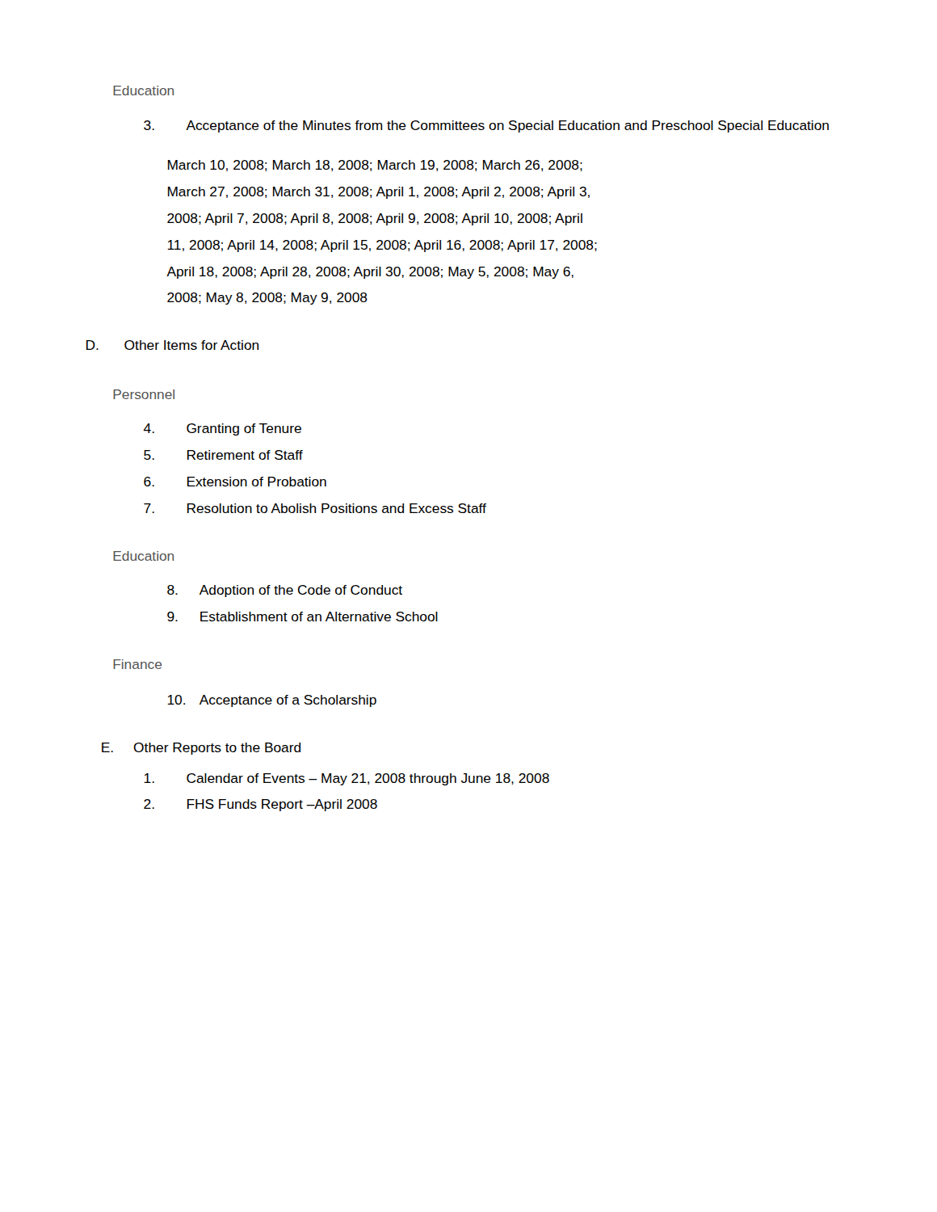Education
3.
Acceptance of the Minutes from the Committees on Special Education and Preschool Special Education
March 10, 2008; March 18, 2008; March 19, 2008; March 26, 2008; March 27, 2008; March 31, 2008; April 1, 2008; April 2, 2008; April 3, 2008; April 7, 2008; April 8, 2008; April 9, 2008; April 10, 2008; April 11, 2008; April 14, 2008; April 15, 2008; April 16, 2008; April 17, 2008; April 18, 2008; April 28, 2008; April 30, 2008; May 5, 2008; May 6, 2008; May 8, 2008; May 9, 2008
D.
Other Items for Action
Personnel
4.
Granting of Tenure
5.
Retirement of Staff
6.
Extension of Probation
7.
Resolution to Abolish Positions and Excess Staff
Education
8.
Adoption of the Code of Conduct
9.
Establishment of an Alternative School
Finance
10.
Acceptance of a Scholarship
E.
Other Reports to the Board
1.
Calendar of Events – May 21, 2008 through June 18, 2008
2.
FHS Funds Report –April 2008